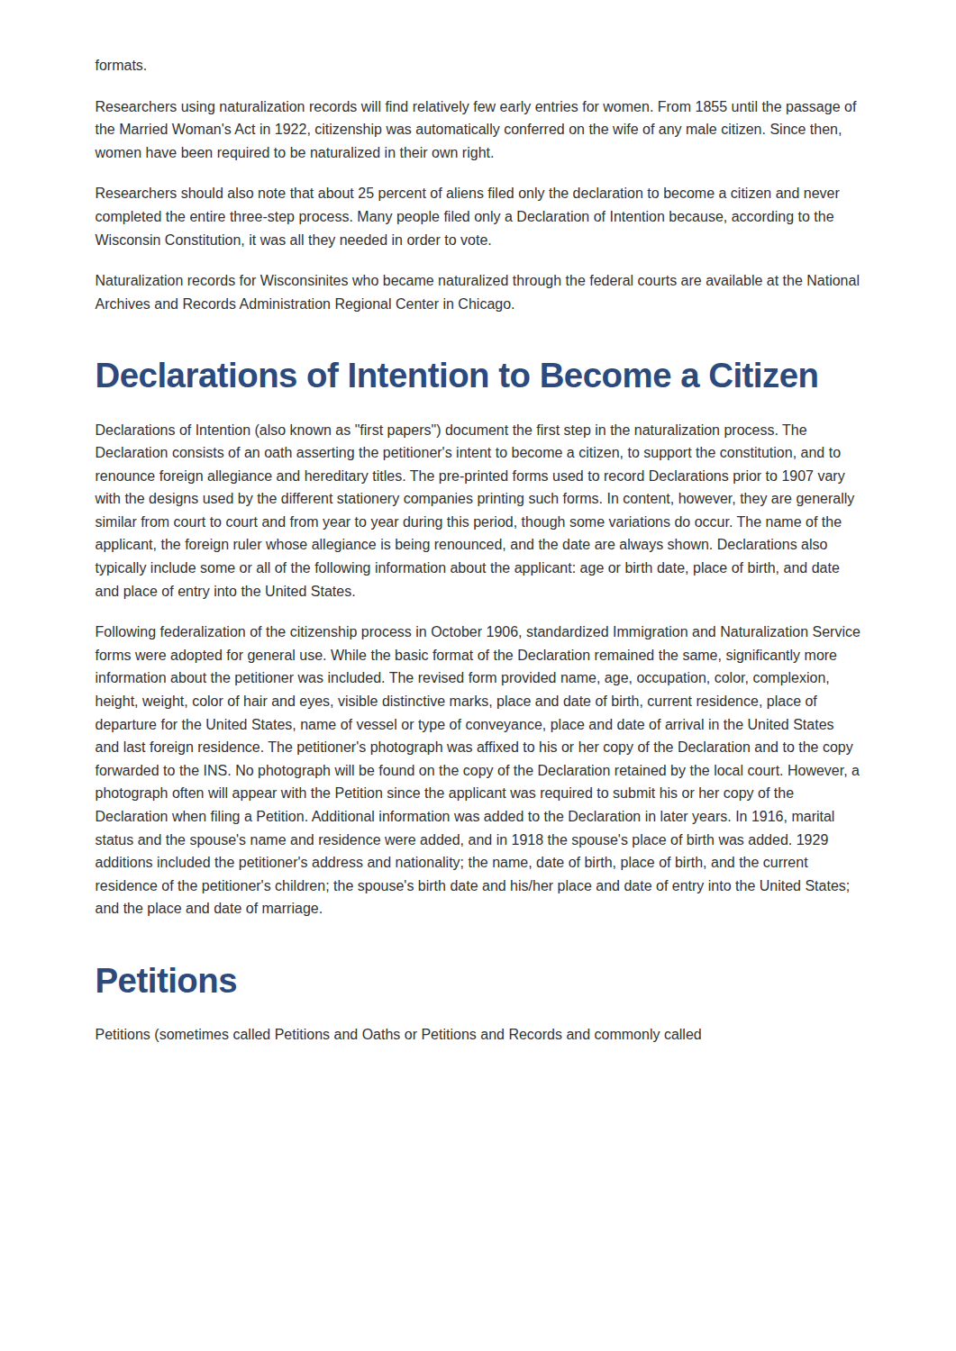formats.
Researchers using naturalization records will find relatively few early entries for women. From 1855 until the passage of the Married Woman's Act in 1922, citizenship was automatically conferred on the wife of any male citizen. Since then, women have been required to be naturalized in their own right.
Researchers should also note that about 25 percent of aliens filed only the declaration to become a citizen and never completed the entire three-step process. Many people filed only a Declaration of Intention because, according to the Wisconsin Constitution, it was all they needed in order to vote.
Naturalization records for Wisconsinites who became naturalized through the federal courts are available at the National Archives and Records Administration Regional Center in Chicago.
Declarations of Intention to Become a Citizen
Declarations of Intention (also known as "first papers") document the first step in the naturalization process. The Declaration consists of an oath asserting the petitioner's intent to become a citizen, to support the constitution, and to renounce foreign allegiance and hereditary titles. The pre-printed forms used to record Declarations prior to 1907 vary with the designs used by the different stationery companies printing such forms. In content, however, they are generally similar from court to court and from year to year during this period, though some variations do occur. The name of the applicant, the foreign ruler whose allegiance is being renounced, and the date are always shown. Declarations also typically include some or all of the following information about the applicant: age or birth date, place of birth, and date and place of entry into the United States.
Following federalization of the citizenship process in October 1906, standardized Immigration and Naturalization Service forms were adopted for general use. While the basic format of the Declaration remained the same, significantly more information about the petitioner was included. The revised form provided name, age, occupation, color, complexion, height, weight, color of hair and eyes, visible distinctive marks, place and date of birth, current residence, place of departure for the United States, name of vessel or type of conveyance, place and date of arrival in the United States and last foreign residence. The petitioner's photograph was affixed to his or her copy of the Declaration and to the copy forwarded to the INS. No photograph will be found on the copy of the Declaration retained by the local court. However, a photograph often will appear with the Petition since the applicant was required to submit his or her copy of the Declaration when filing a Petition. Additional information was added to the Declaration in later years. In 1916, marital status and the spouse's name and residence were added, and in 1918 the spouse's place of birth was added. 1929 additions included the petitioner's address and nationality; the name, date of birth, place of birth, and the current residence of the petitioner's children; the spouse's birth date and his/her place and date of entry into the United States; and the place and date of marriage.
Petitions
Petitions (sometimes called Petitions and Oaths or Petitions and Records and commonly called